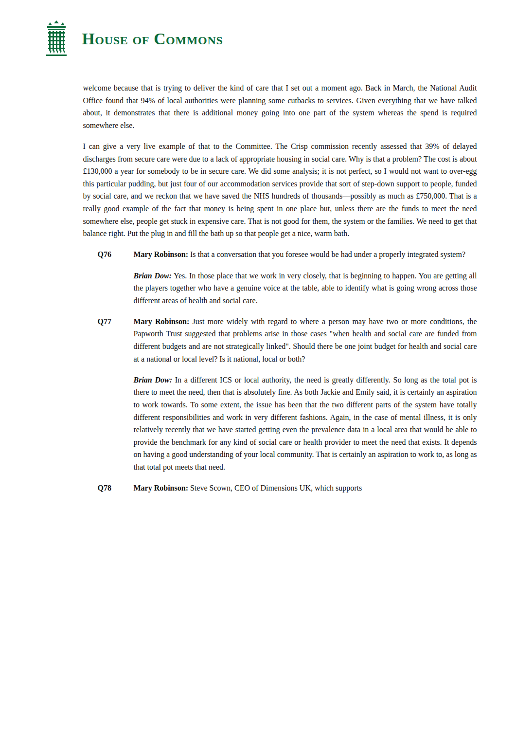House of Commons
welcome because that is trying to deliver the kind of care that I set out a moment ago. Back in March, the National Audit Office found that 94% of local authorities were planning some cutbacks to services. Given everything that we have talked about, it demonstrates that there is additional money going into one part of the system whereas the spend is required somewhere else.
I can give a very live example of that to the Committee. The Crisp commission recently assessed that 39% of delayed discharges from secure care were due to a lack of appropriate housing in social care. Why is that a problem? The cost is about £130,000 a year for somebody to be in secure care. We did some analysis; it is not perfect, so I would not want to over-egg this particular pudding, but just four of our accommodation services provide that sort of step-down support to people, funded by social care, and we reckon that we have saved the NHS hundreds of thousands—possibly as much as £750,000. That is a really good example of the fact that money is being spent in one place but, unless there are the funds to meet the need somewhere else, people get stuck in expensive care. That is not good for them, the system or the families. We need to get that balance right. Put the plug in and fill the bath up so that people get a nice, warm bath.
Q76
Mary Robinson: Is that a conversation that you foresee would be had under a properly integrated system?
Brian Dow: Yes. In those place that we work in very closely, that is beginning to happen. You are getting all the players together who have a genuine voice at the table, able to identify what is going wrong across those different areas of health and social care.
Q77
Mary Robinson: Just more widely with regard to where a person may have two or more conditions, the Papworth Trust suggested that problems arise in those cases "when health and social care are funded from different budgets and are not strategically linked". Should there be one joint budget for health and social care at a national or local level? Is it national, local or both?
Brian Dow: In a different ICS or local authority, the need is greatly differently. So long as the total pot is there to meet the need, then that is absolutely fine. As both Jackie and Emily said, it is certainly an aspiration to work towards. To some extent, the issue has been that the two different parts of the system have totally different responsibilities and work in very different fashions. Again, in the case of mental illness, it is only relatively recently that we have started getting even the prevalence data in a local area that would be able to provide the benchmark for any kind of social care or health provider to meet the need that exists. It depends on having a good understanding of your local community. That is certainly an aspiration to work to, as long as that total pot meets that need.
Q78
Mary Robinson: Steve Scown, CEO of Dimensions UK, which supports